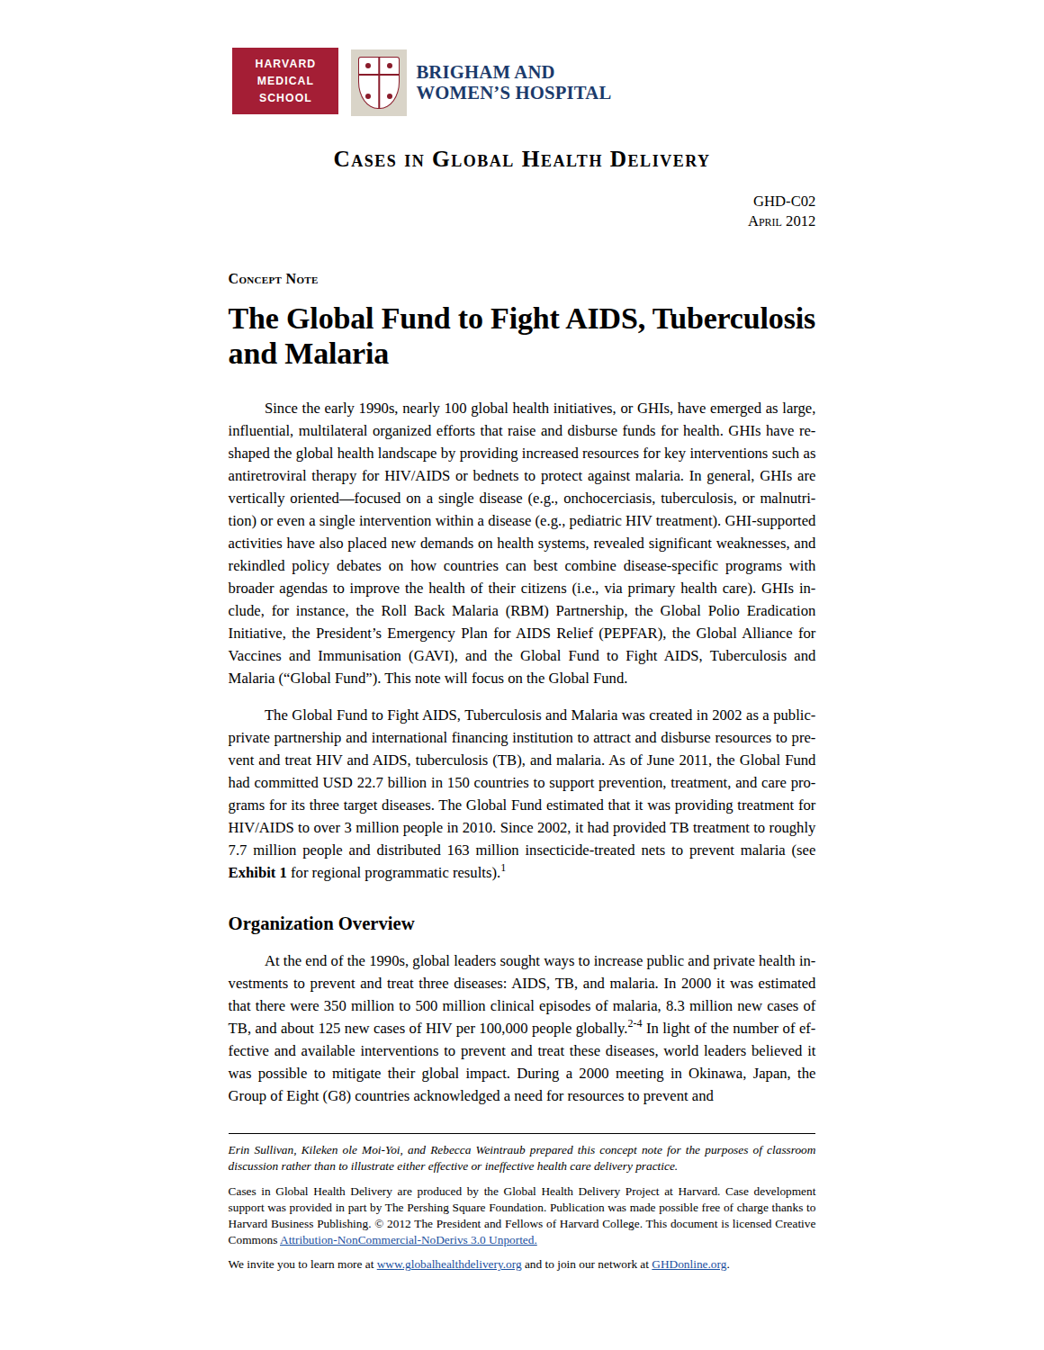HARVARD MEDICAL SCHOOL
BRIGHAM AND
WOMEN’S HOSPITAL
Cases in Global Health Delivery
GHD-C02
April 2012
Concept Note
The Global Fund to Fight AIDS, Tuberculosis and Malaria
Since the early 1990s, nearly 100 global health initiatives, or GHIs, have emerged as large, influential, multilateral organized efforts that raise and disburse funds for health. GHIs have reshaped the global health landscape by providing increased resources for key interventions such as antiretroviral therapy for HIV/AIDS or bednets to protect against malaria. In general, GHIs are vertically oriented—focused on a single disease (e.g., onchocerciasis, tuberculosis, or malnutrition) or even a single intervention within a disease (e.g., pediatric HIV treatment). GHI-supported activities have also placed new demands on health systems, revealed significant weaknesses, and rekindled policy debates on how countries can best combine disease-specific programs with broader agendas to improve the health of their citizens (i.e., via primary health care). GHIs include, for instance, the Roll Back Malaria (RBM) Partnership, the Global Polio Eradication Initiative, the President’s Emergency Plan for AIDS Relief (PEPFAR), the Global Alliance for Vaccines and Immunisation (GAVI), and the Global Fund to Fight AIDS, Tuberculosis and Malaria (“Global Fund”). This note will focus on the Global Fund.
The Global Fund to Fight AIDS, Tuberculosis and Malaria was created in 2002 as a public-private partnership and international financing institution to attract and disburse resources to prevent and treat HIV and AIDS, tuberculosis (TB), and malaria. As of June 2011, the Global Fund had committed USD 22.7 billion in 150 countries to support prevention, treatment, and care programs for its three target diseases. The Global Fund estimated that it was providing treatment for HIV/AIDS to over 3 million people in 2010. Since 2002, it had provided TB treatment to roughly 7.7 million people and distributed 163 million insecticide-treated nets to prevent malaria (see Exhibit 1 for regional programmatic results).1
Organization Overview
At the end of the 1990s, global leaders sought ways to increase public and private health investments to prevent and treat three diseases: AIDS, TB, and malaria. In 2000 it was estimated that there were 350 million to 500 million clinical episodes of malaria, 8.3 million new cases of TB, and about 125 new cases of HIV per 100,000 people globally.2-4 In light of the number of effective and available interventions to prevent and treat these diseases, world leaders believed it was possible to mitigate their global impact. During a 2000 meeting in Okinawa, Japan, the Group of Eight (G8) countries acknowledged a need for resources to prevent and
Erin Sullivan, Kileken ole Moi-Yoi, and Rebecca Weintraub prepared this concept note for the purposes of classroom discussion rather than to illustrate either effective or ineffective health care delivery practice.
Cases in Global Health Delivery are produced by the Global Health Delivery Project at Harvard. Case development support was provided in part by The Pershing Square Foundation. Publication was made possible free of charge thanks to Harvard Business Publishing. © 2012 The President and Fellows of Harvard College. This document is licensed Creative Commons Attribution-NonCommercial-NoDerivs 3.0 Unported.
We invite you to learn more at www.globalhealthdelivery.org and to join our network at GHDonline.org.